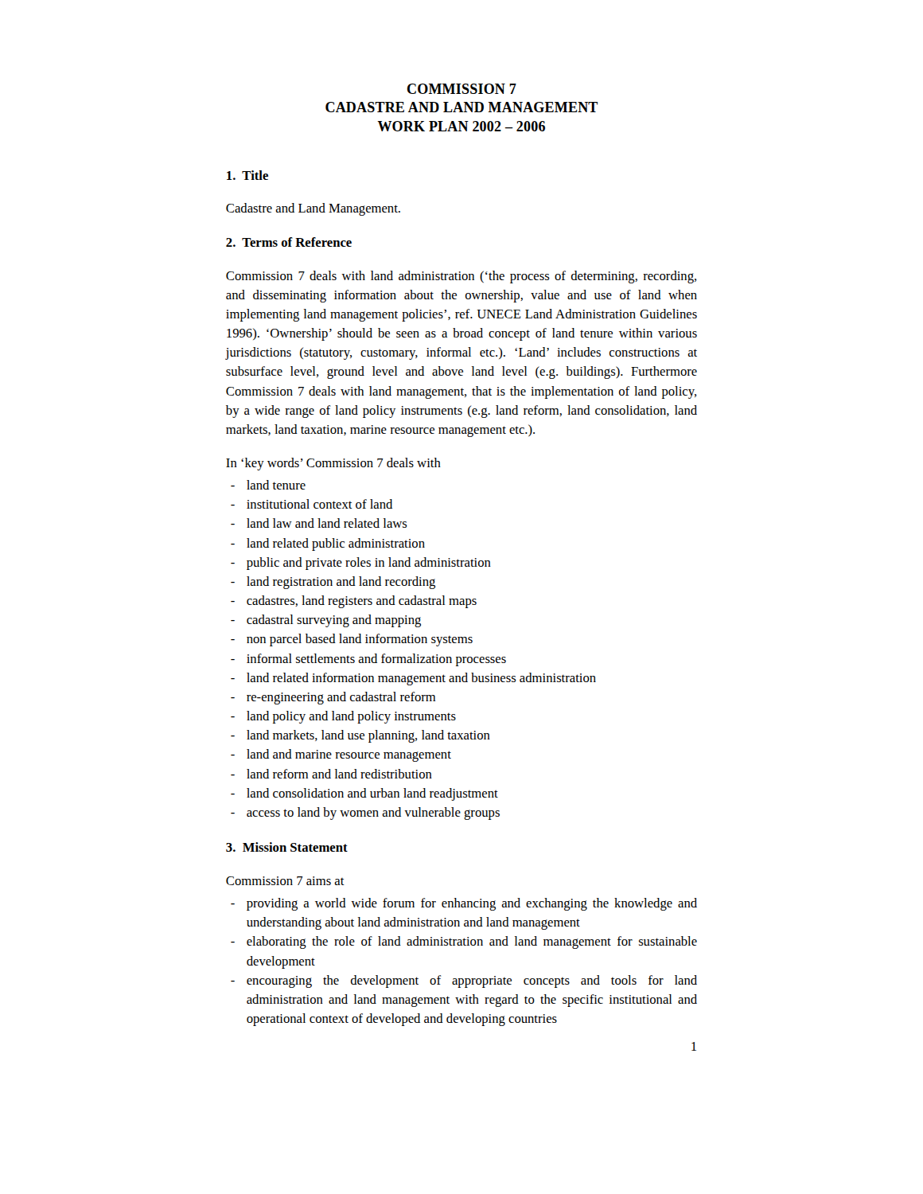COMMISSION 7
CADASTRE AND LAND MANAGEMENT
WORK PLAN 2002 – 2006
1. Title
Cadastre and Land Management.
2. Terms of Reference
Commission 7 deals with land administration (‘the process of determining, recording, and disseminating information about the ownership, value and use of land when implementing land management policies’, ref. UNECE Land Administration Guidelines 1996). ‘Ownership’ should be seen as a broad concept of land tenure within various jurisdictions (statutory, customary, informal etc.). ‘Land’ includes constructions at subsurface level, ground level and above land level (e.g. buildings). Furthermore Commission 7 deals with land management, that is the implementation of land policy, by a wide range of land policy instruments (e.g. land reform, land consolidation, land markets, land taxation, marine resource management etc.).
In ‘key words’ Commission 7 deals with
land tenure
institutional context of land
land law and land related laws
land related public administration
public and private roles in land administration
land registration and land recording
cadastres, land registers and cadastral maps
cadastral surveying and mapping
non parcel based land information systems
informal settlements and formalization processes
land related information management and business administration
re-engineering and cadastral reform
land policy and land policy instruments
land markets, land use planning, land taxation
land and marine resource management
land reform and land redistribution
land consolidation and urban land readjustment
access to land by women and vulnerable groups
3. Mission Statement
Commission 7 aims at
providing a world wide forum for enhancing and exchanging the knowledge and understanding about land administration and land management
elaborating the role of land administration and land management for sustainable development
encouraging the development of appropriate concepts and tools for land administration and land management with regard to the specific institutional and operational context of developed and developing countries
1